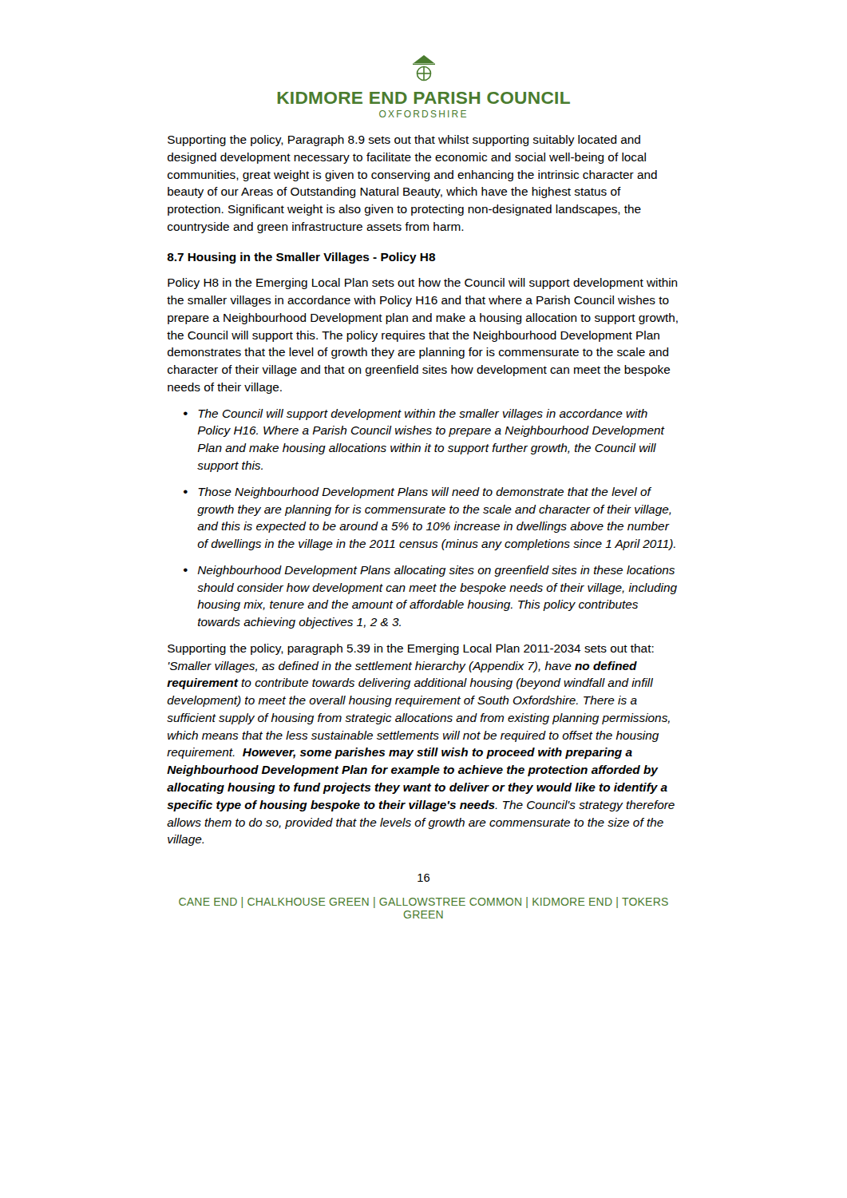KIDMORE END PARISH COUNCIL
OXFORDSHIRE
Supporting the policy, Paragraph 8.9 sets out that whilst supporting suitably located and designed development necessary to facilitate the economic and social well-being of local communities, great weight is given to conserving and enhancing the intrinsic character and beauty of our Areas of Outstanding Natural Beauty, which have the highest status of protection. Significant weight is also given to protecting non-designated landscapes, the countryside and green infrastructure assets from harm.
8.7 Housing in the Smaller Villages - Policy H8
Policy H8 in the Emerging Local Plan sets out how the Council will support development within the smaller villages in accordance with Policy H16 and that where a Parish Council wishes to prepare a Neighbourhood Development plan and make a housing allocation to support growth, the Council will support this. The policy requires that the Neighbourhood Development Plan demonstrates that the level of growth they are planning for is commensurate to the scale and character of their village and that on greenfield sites how development can meet the bespoke needs of their village.
The Council will support development within the smaller villages in accordance with Policy H16. Where a Parish Council wishes to prepare a Neighbourhood Development Plan and make housing allocations within it to support further growth, the Council will support this.
Those Neighbourhood Development Plans will need to demonstrate that the level of growth they are planning for is commensurate to the scale and character of their village, and this is expected to be around a 5% to 10% increase in dwellings above the number of dwellings in the village in the 2011 census (minus any completions since 1 April 2011).
Neighbourhood Development Plans allocating sites on greenfield sites in these locations should consider how development can meet the bespoke needs of their village, including housing mix, tenure and the amount of affordable housing. This policy contributes towards achieving objectives 1, 2 & 3.
Supporting the policy, paragraph 5.39 in the Emerging Local Plan 2011-2034 sets out that: 'Smaller villages, as defined in the settlement hierarchy (Appendix 7), have no defined requirement to contribute towards delivering additional housing (beyond windfall and infill development) to meet the overall housing requirement of South Oxfordshire. There is a sufficient supply of housing from strategic allocations and from existing planning permissions, which means that the less sustainable settlements will not be required to offset the housing requirement. However, some parishes may still wish to proceed with preparing a Neighbourhood Development Plan for example to achieve the protection afforded by allocating housing to fund projects they want to deliver or they would like to identify a specific type of housing bespoke to their village's needs. The Council's strategy therefore allows them to do so, provided that the levels of growth are commensurate to the size of the village.
16
CANE END | CHALKHOUSE GREEN | GALLOWSTREE COMMON | KIDMORE END | TOKERS GREEN